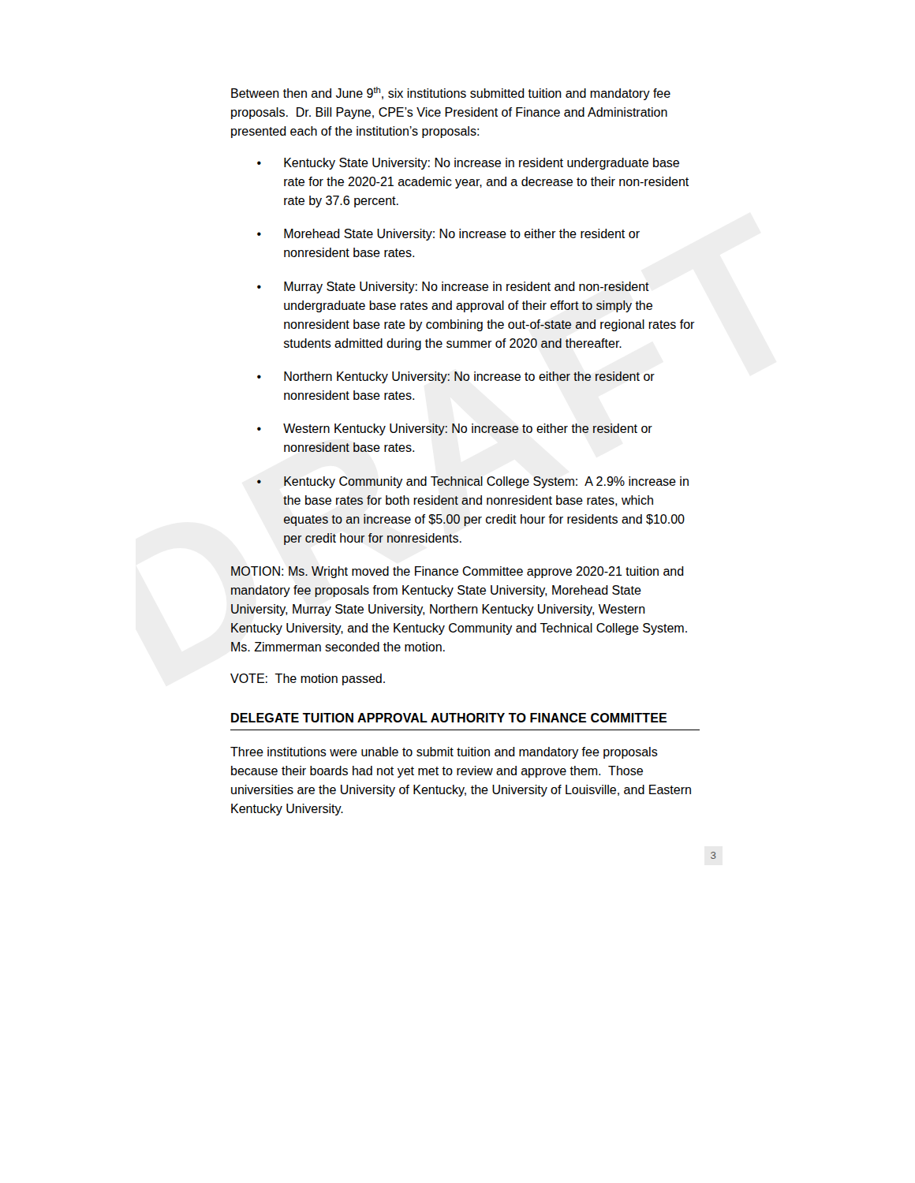DRAFT
Between then and June 9th, six institutions submitted tuition and mandatory fee proposals. Dr. Bill Payne, CPE’s Vice President of Finance and Administration presented each of the institution’s proposals:
Kentucky State University: No increase in resident undergraduate base rate for the 2020-21 academic year, and a decrease to their non-resident rate by 37.6 percent.
Morehead State University: No increase to either the resident or nonresident base rates.
Murray State University: No increase in resident and non-resident undergraduate base rates and approval of their effort to simply the nonresident base rate by combining the out-of-state and regional rates for students admitted during the summer of 2020 and thereafter.
Northern Kentucky University: No increase to either the resident or nonresident base rates.
Western Kentucky University: No increase to either the resident or nonresident base rates.
Kentucky Community and Technical College System: A 2.9% increase in the base rates for both resident and nonresident base rates, which equates to an increase of $5.00 per credit hour for residents and $10.00 per credit hour for nonresidents.
MOTION: Ms. Wright moved the Finance Committee approve 2020-21 tuition and mandatory fee proposals from Kentucky State University, Morehead State University, Murray State University, Northern Kentucky University, Western Kentucky University, and the Kentucky Community and Technical College System. Ms. Zimmerman seconded the motion.
VOTE: The motion passed.
Delegate Tuition Approval Authority to Finance Committee
Three institutions were unable to submit tuition and mandatory fee proposals because their boards had not yet met to review and approve them. Those universities are the University of Kentucky, the University of Louisville, and Eastern Kentucky University.
3